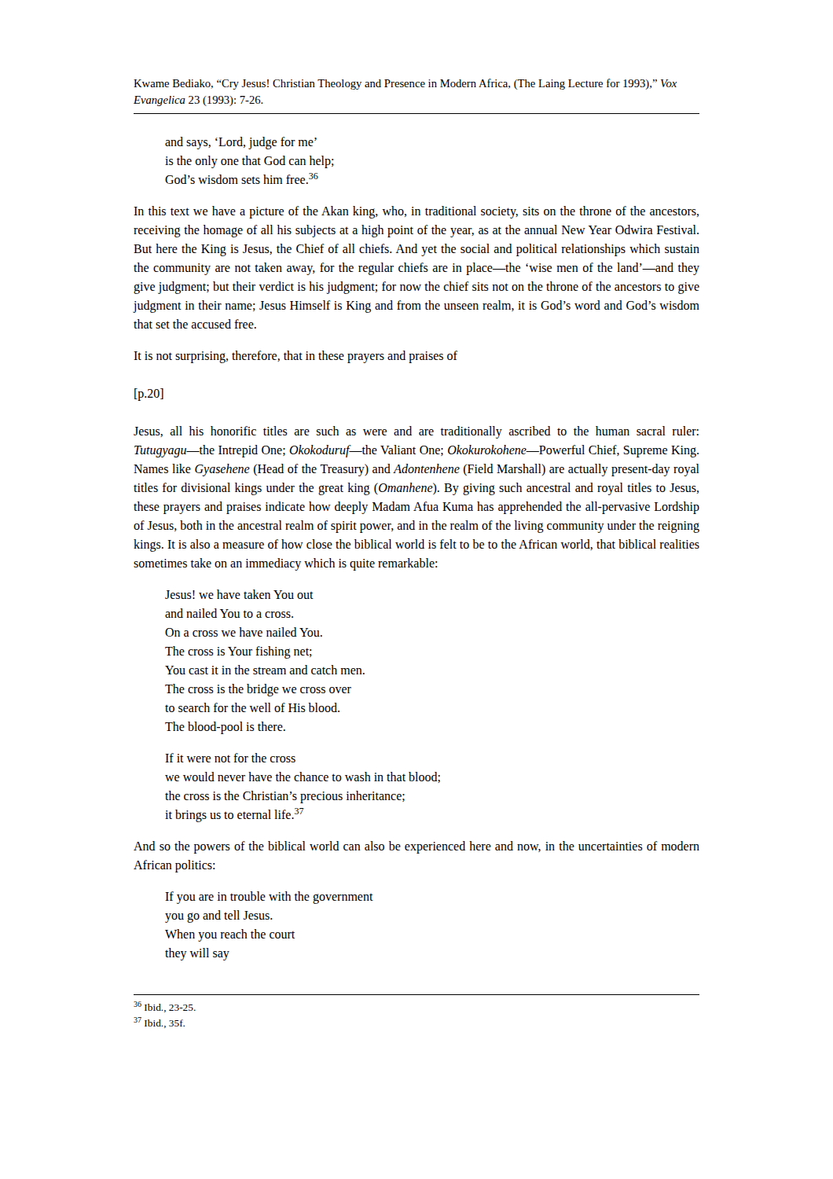Kwame Bediako, “Cry Jesus! Christian Theology and Presence in Modern Africa, (The Laing Lecture for 1993),” Vox Evangelica 23 (1993): 7-26.
and says, ‘Lord, judge for me’
is the only one that God can help;
God’s wisdom sets him free.36
In this text we have a picture of the Akan king, who, in traditional society, sits on the throne of the ancestors, receiving the homage of all his subjects at a high point of the year, as at the annual New Year Odwira Festival. But here the King is Jesus, the Chief of all chiefs. And yet the social and political relationships which sustain the community are not taken away, for the regular chiefs are in place―the ‘wise men of the land’―and they give judgment; but their verdict is his judgment; for now the chief sits not on the throne of the ancestors to give judgment in their name; Jesus Himself is King and from the unseen realm, it is God’s word and God’s wisdom that set the accused free.
It is not surprising, therefore, that in these prayers and praises of
[p.20]
Jesus, all his honorific titles are such as were and are traditionally ascribed to the human sacral ruler: Tutugyagu―the Intrepid One; Okokoduruf―the Valiant One; Okokurokohene―Powerful Chief, Supreme King. Names like Gyasehene (Head of the Treasury) and Adontenhene (Field Marshall) are actually present-day royal titles for divisional kings under the great king (Omanhene). By giving such ancestral and royal titles to Jesus, these prayers and praises indicate how deeply Madam Afua Kuma has apprehended the all-pervasive Lordship of Jesus, both in the ancestral realm of spirit power, and in the realm of the living community under the reigning kings. It is also a measure of how close the biblical world is felt to be to the African world, that biblical realities sometimes take on an immediacy which is quite remarkable:
Jesus! we have taken You out
and nailed You to a cross.
On a cross we have nailed You.
The cross is Your fishing net;
You cast it in the stream and catch men.
The cross is the bridge we cross over
to search for the well of His blood.
The blood-pool is there.
If it were not for the cross
we would never have the chance to wash in that blood;
the cross is the Christian’s precious inheritance;
it brings us to eternal life.37
And so the powers of the biblical world can also be experienced here and now, in the uncertainties of modern African politics:
If you are in trouble with the government
you go and tell Jesus.
When you reach the court
they will say
36 Ibid., 23-25.
37 Ibid., 35f.